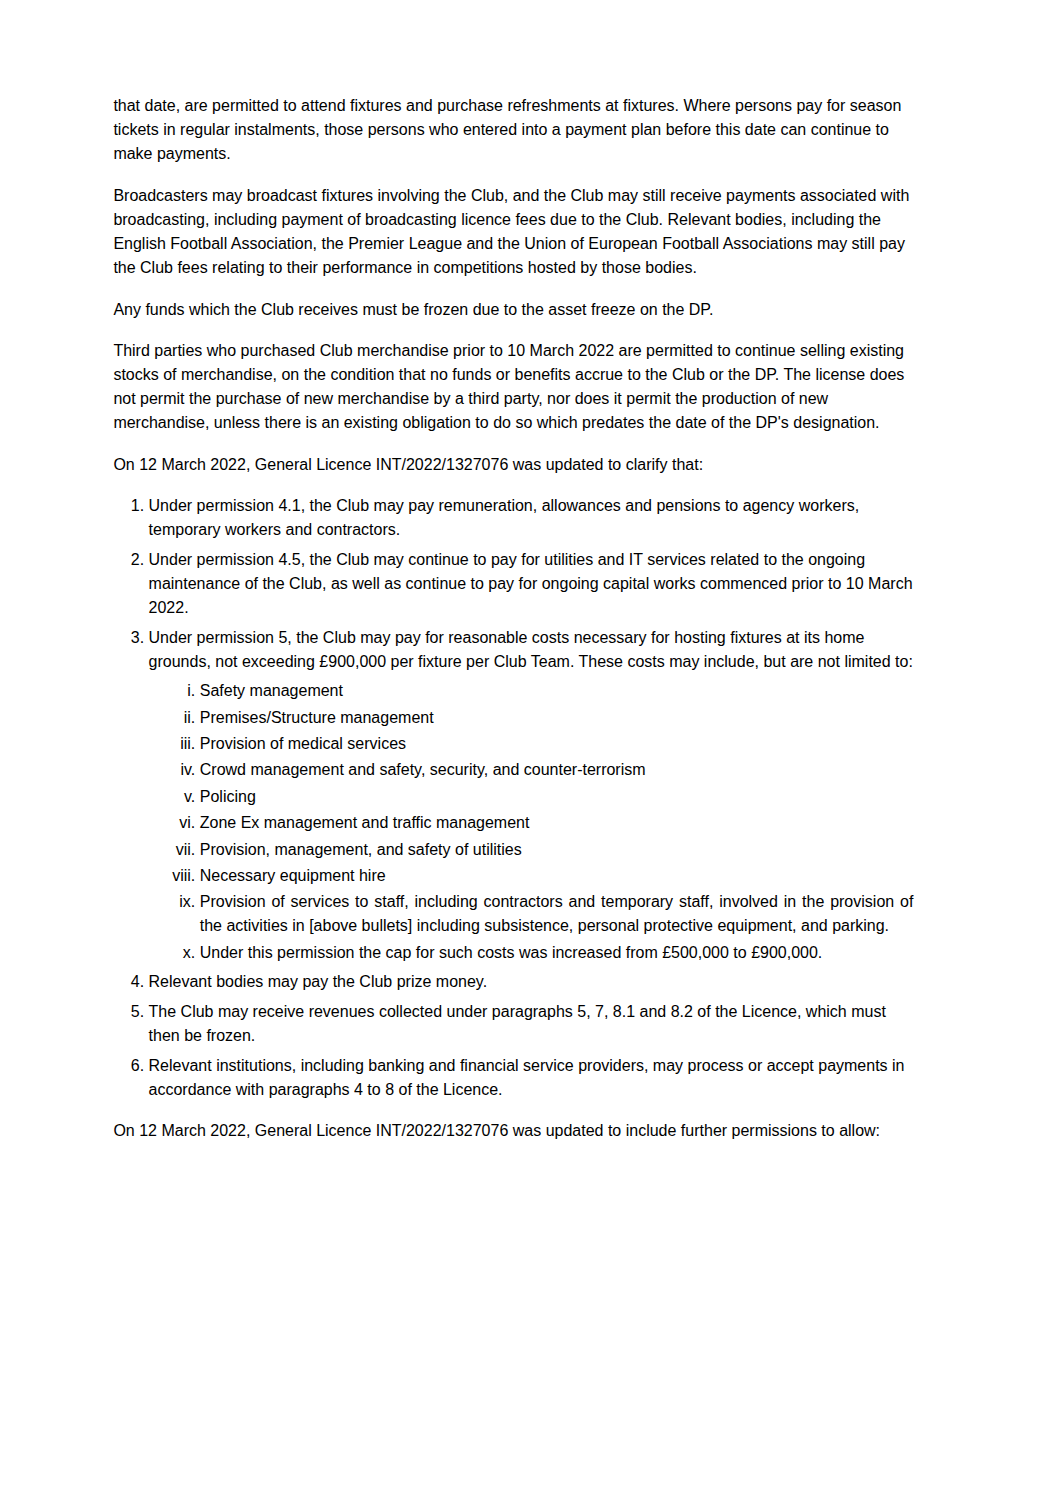that date, are permitted to attend fixtures and purchase refreshments at fixtures. Where persons pay for season tickets in regular instalments, those persons who entered into a payment plan before this date can continue to make payments.
Broadcasters may broadcast fixtures involving the Club, and the Club may still receive payments associated with broadcasting, including payment of broadcasting licence fees due to the Club. Relevant bodies, including the English Football Association, the Premier League and the Union of European Football Associations may still pay the Club fees relating to their performance in competitions hosted by those bodies.
Any funds which the Club receives must be frozen due to the asset freeze on the DP.
Third parties who purchased Club merchandise prior to 10 March 2022 are permitted to continue selling existing stocks of merchandise, on the condition that no funds or benefits accrue to the Club or the DP. The license does not permit the purchase of new merchandise by a third party, nor does it permit the production of new merchandise, unless there is an existing obligation to do so which predates the date of the DP's designation.
On 12 March 2022, General Licence INT/2022/1327076 was updated to clarify that:
Under permission 4.1, the Club may pay remuneration, allowances and pensions to agency workers, temporary workers and contractors.
Under permission 4.5, the Club may continue to pay for utilities and IT services related to the ongoing maintenance of the Club, as well as continue to pay for ongoing capital works commenced prior to 10 March 2022.
Under permission 5, the Club may pay for reasonable costs necessary for hosting fixtures at its home grounds, not exceeding £900,000 per fixture per Club Team. These costs may include, but are not limited to:
Safety management
Premises/Structure management
Provision of medical services
Crowd management and safety, security, and counter-terrorism
Policing
Zone Ex management and traffic management
Provision, management, and safety of utilities
Necessary equipment hire
Provision of services to staff, including contractors and temporary staff, involved in the provision of the activities in [above bullets] including subsistence, personal protective equipment, and parking.
Under this permission the cap for such costs was increased from £500,000 to £900,000.
Relevant bodies may pay the Club prize money.
The Club may receive revenues collected under paragraphs 5, 7, 8.1 and 8.2 of the Licence, which must then be frozen.
Relevant institutions, including banking and financial service providers, may process or accept payments in accordance with paragraphs 4 to 8 of the Licence.
On 12 March 2022, General Licence INT/2022/1327076 was updated to include further permissions to allow: